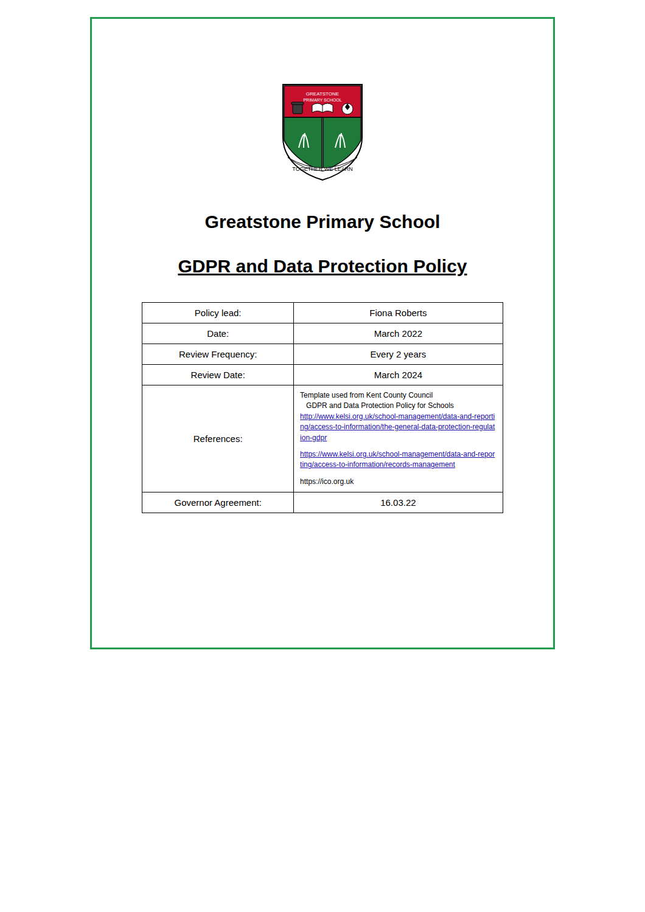Greatstone Primary School crest GREATSTONE PRIMARY SCHOOL TOGETHER WE LEARN
Greatstone Primary School
GDPR and Data Protection Policy
| Policy lead: | Fiona Roberts |
| Date: | March 2022 |
| Review Frequency: | Every 2 years |
| Review Date: | March 2024 |
| References: | Template used from Kent County Council GDPR and Data Protection Policy for Schools http://www.kelsi.org.uk/school-management/data-and-reporting/access-to-information/the-general-data-protection-regulation-gdpr https://www.kelsi.org.uk/school-management/data-and-reporting/access-to-information/records-management https://ico.org.uk |
| Governor Agreement: | 16.03.22 |